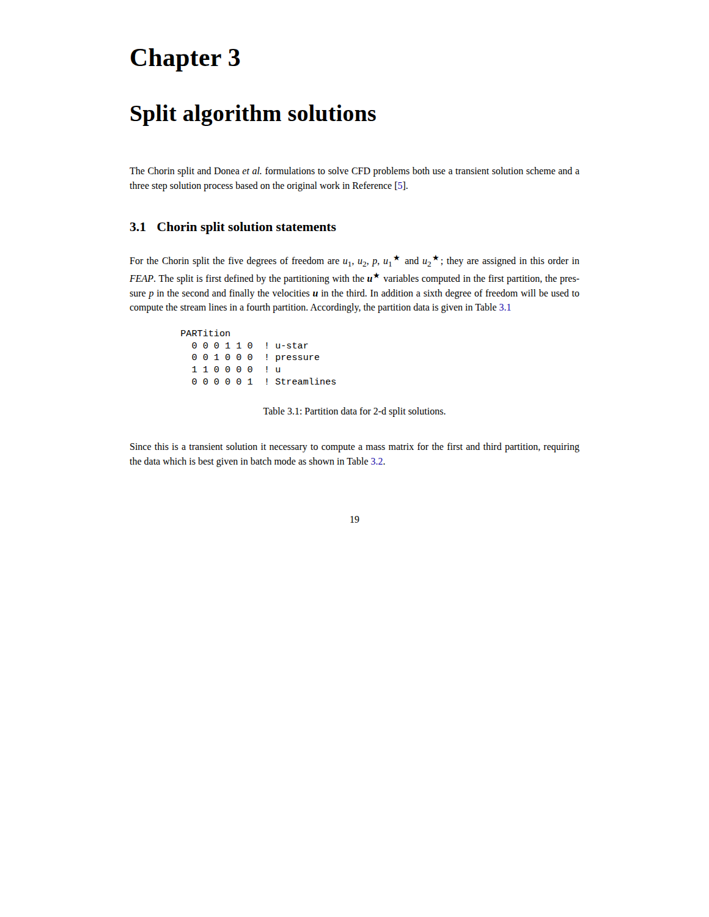Chapter 3
Split algorithm solutions
The Chorin split and Donea et al. formulations to solve CFD problems both use a transient solution scheme and a three step solution process based on the original work in Reference [5].
3.1 Chorin split solution statements
For the Chorin split the five degrees of freedom are u1, u2, p, u1★ and u2★; they are assigned in this order in FEAP. The split is first defined by the partitioning with the u★ variables computed in the first partition, the pressure p in the second and finally the velocities u in the third. In addition a sixth degree of freedom will be used to compute the stream lines in a fourth partition. Accordingly, the partition data is given in Table 3.1
PARTition
  0 0 0 1 1 0  ! u-star
  0 0 1 0 0 0  ! pressure
  1 1 0 0 0 0  ! u
  0 0 0 0 0 1  ! Streamlines
Table 3.1: Partition data for 2-d split solutions.
Since this is a transient solution it necessary to compute a mass matrix for the first and third partition, requiring the data which is best given in batch mode as shown in Table 3.2.
19